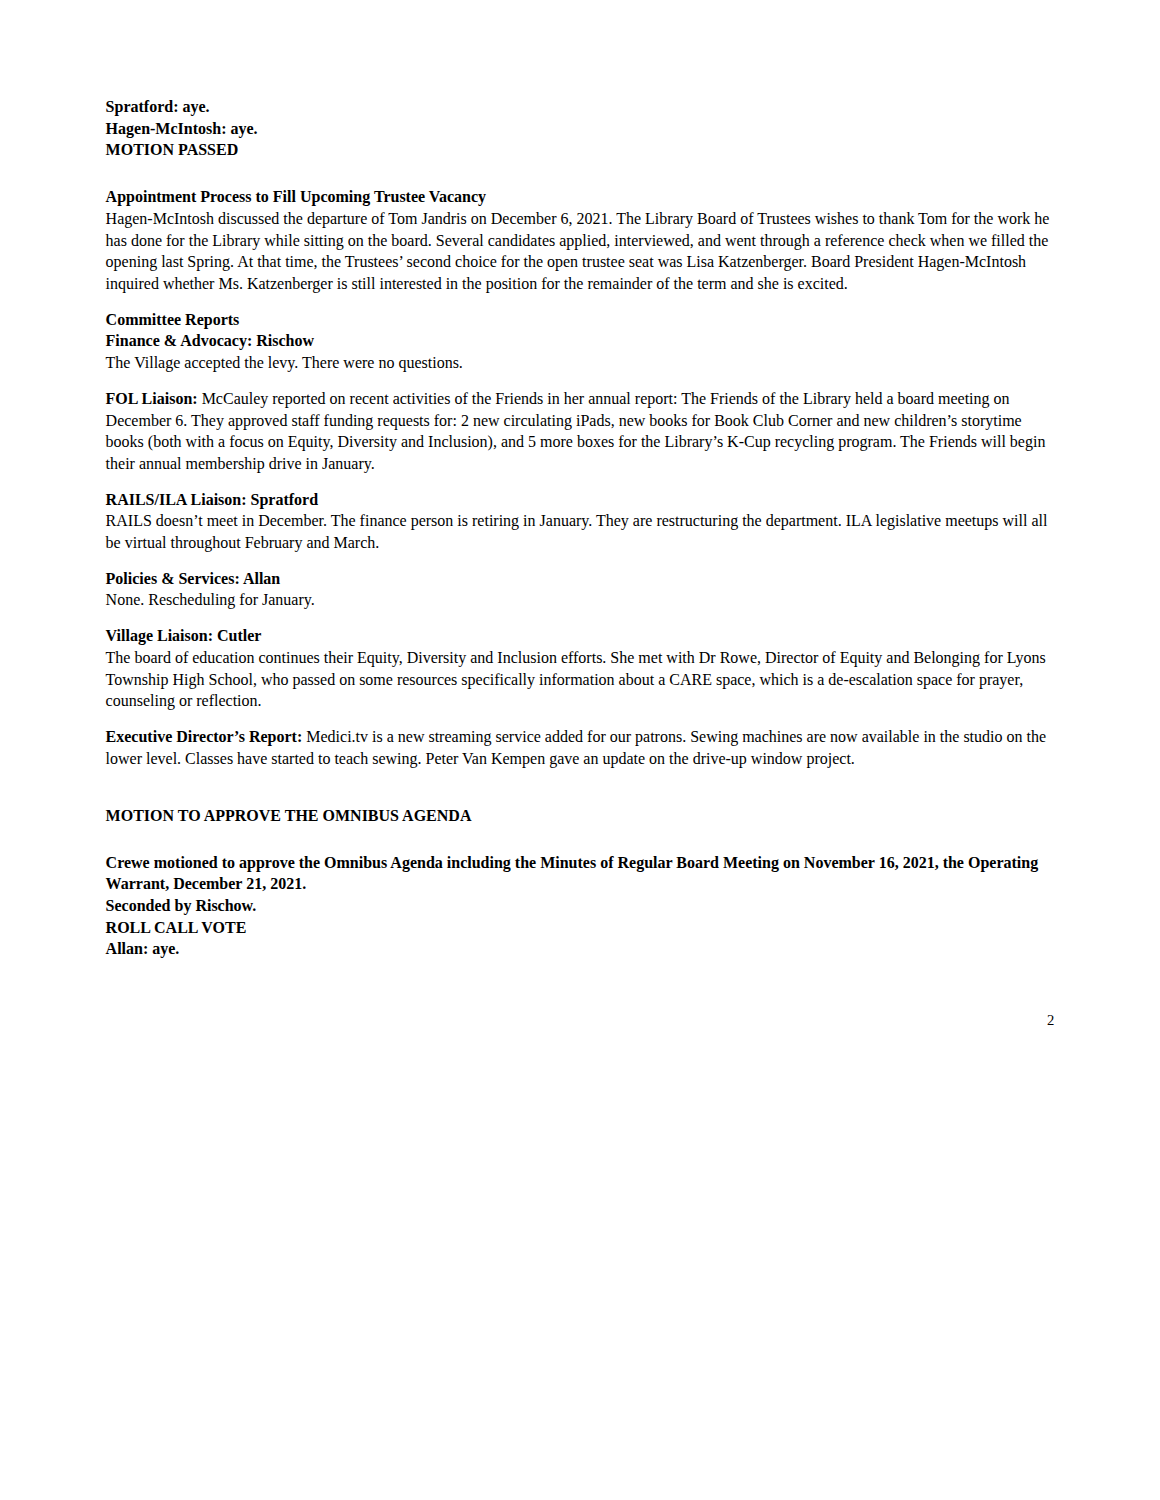Spratford: aye.
Hagen-McIntosh: aye.
MOTION PASSED
Appointment Process to Fill Upcoming Trustee Vacancy
Hagen-McIntosh discussed the departure of Tom Jandris on December 6, 2021. The Library Board of Trustees wishes to thank Tom for the work he has done for the Library while sitting on the board. Several candidates applied, interviewed, and went through a reference check when we filled the opening last Spring. At that time, the Trustees’ second choice for the open trustee seat was Lisa Katzenberger. Board President Hagen-McIntosh inquired whether Ms. Katzenberger is still interested in the position for the remainder of the term and she is excited.
Committee Reports
Finance & Advocacy: Rischow
The Village accepted the levy. There were no questions.
FOL Liaison: McCauley reported on recent activities of the Friends in her annual report: The Friends of the Library held a board meeting on December 6. They approved staff funding requests for: 2 new circulating iPads, new books for Book Club Corner and new children’s storytime books (both with a focus on Equity, Diversity and Inclusion), and 5 more boxes for the Library’s K-Cup recycling program. The Friends will begin their annual membership drive in January.
RAILS/ILA Liaison: Spratford
RAILS doesn’t meet in December. The finance person is retiring in January. They are restructuring the department. ILA legislative meetups will all be virtual throughout February and March.
Policies & Services: Allan
None. Rescheduling for January.
Village Liaison: Cutler
The board of education continues their Equity, Diversity and Inclusion efforts. She met with Dr Rowe, Director of Equity and Belonging for Lyons Township High School, who passed on some resources specifically information about a CARE space, which is a de-escalation space for prayer, counseling or reflection.
Executive Director’s Report: Medici.tv is a new streaming service added for our patrons. Sewing machines are now available in the studio on the lower level. Classes have started to teach sewing. Peter Van Kempen gave an update on the drive-up window project.
MOTION TO APPROVE THE OMNIBUS AGENDA
Crewe motioned to approve the Omnibus Agenda including the Minutes of Regular Board Meeting on November 16, 2021, the Operating Warrant, December 21, 2021.
Seconded by Rischow.
ROLL CALL VOTE
Allan: aye.
2